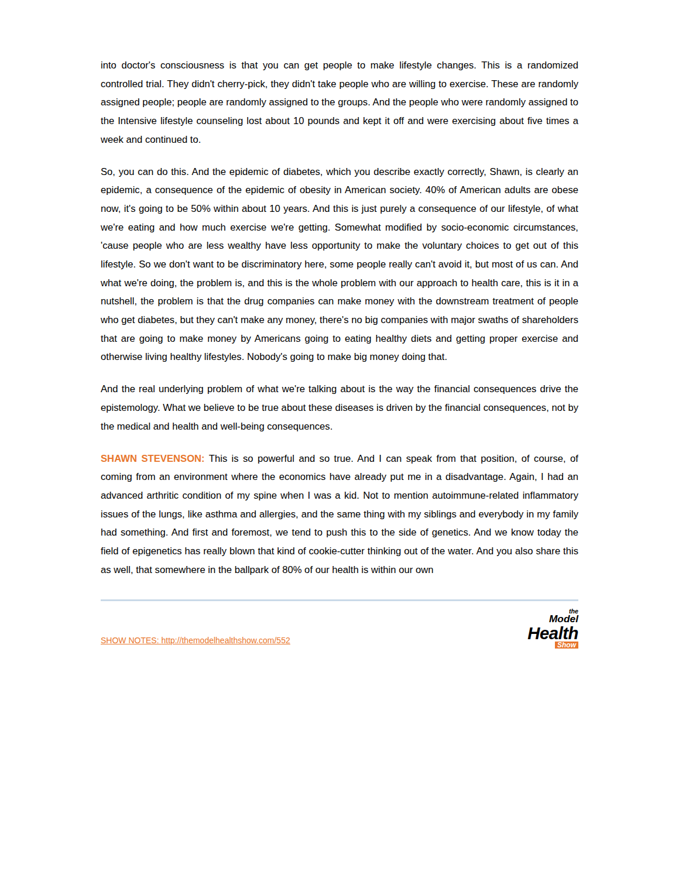into doctor's consciousness is that you can get people to make lifestyle changes. This is a randomized controlled trial. They didn't cherry-pick, they didn't take people who are willing to exercise. These are randomly assigned people; people are randomly assigned to the groups. And the people who were randomly assigned to the Intensive lifestyle counseling lost about 10 pounds and kept it off and were exercising about five times a week and continued to.
So, you can do this. And the epidemic of diabetes, which you describe exactly correctly, Shawn, is clearly an epidemic, a consequence of the epidemic of obesity in American society. 40% of American adults are obese now, it's going to be 50% within about 10 years. And this is just purely a consequence of our lifestyle, of what we're eating and how much exercise we're getting. Somewhat modified by socio-economic circumstances, 'cause people who are less wealthy have less opportunity to make the voluntary choices to get out of this lifestyle. So we don't want to be discriminatory here, some people really can't avoid it, but most of us can. And what we're doing, the problem is, and this is the whole problem with our approach to health care, this is it in a nutshell, the problem is that the drug companies can make money with the downstream treatment of people who get diabetes, but they can't make any money, there's no big companies with major swaths of shareholders that are going to make money by Americans going to eating healthy diets and getting proper exercise and otherwise living healthy lifestyles. Nobody's going to make big money doing that.
And the real underlying problem of what we're talking about is the way the financial consequences drive the epistemology. What we believe to be true about these diseases is driven by the financial consequences, not by the medical and health and well-being consequences.
SHAWN STEVENSON: This is so powerful and so true. And I can speak from that position, of course, of coming from an environment where the economics have already put me in a disadvantage. Again, I had an advanced arthritic condition of my spine when I was a kid. Not to mention autoimmune-related inflammatory issues of the lungs, like asthma and allergies, and the same thing with my siblings and everybody in my family had something. And first and foremost, we tend to push this to the side of genetics. And we know today the field of epigenetics has really blown that kind of cookie-cutter thinking out of the water. And you also share this as well, that somewhere in the ballpark of 80% of our health is within our own
SHOW NOTES: http://themodelhealthshow.com/552
the Model Health Show